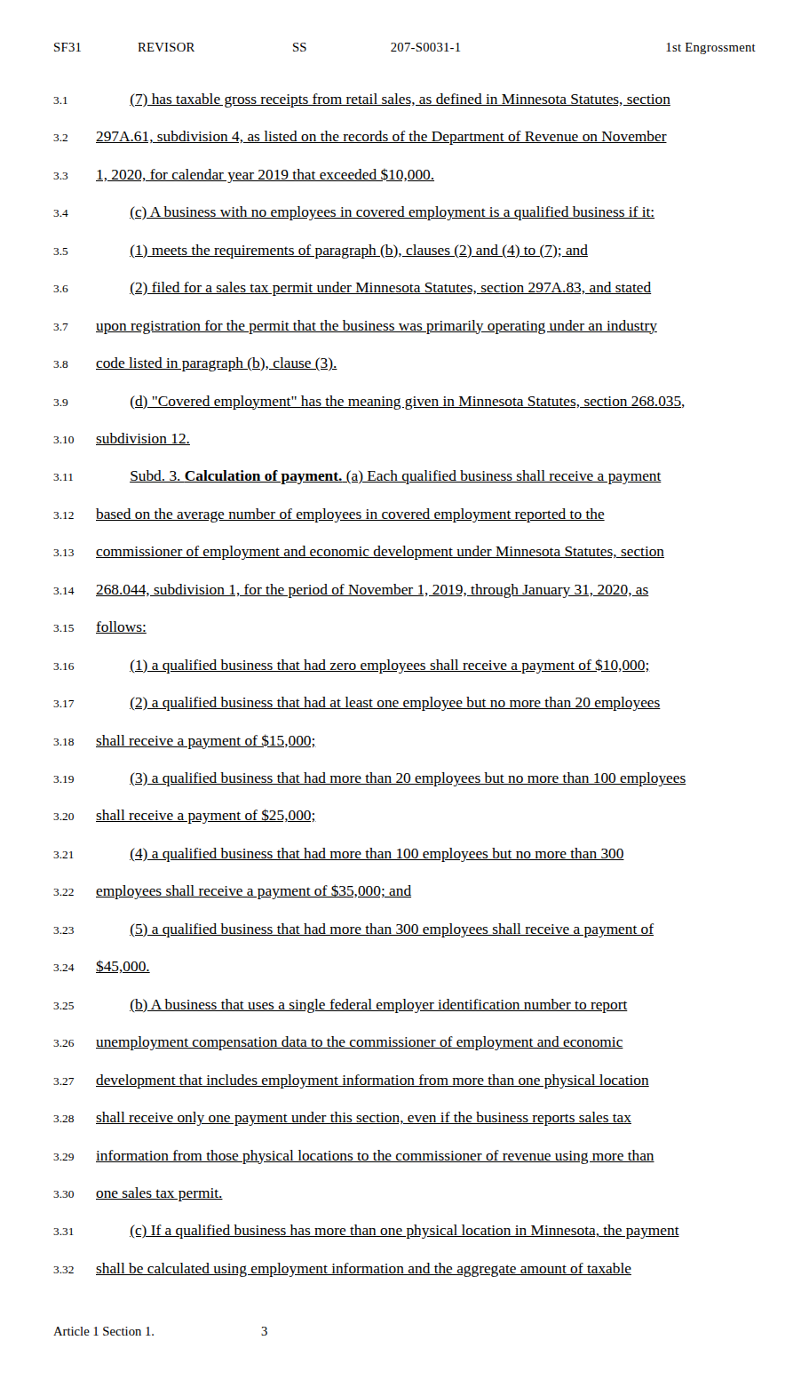SF31
REVISOR
SS
207-S0031-1
1st Engrossment
3.1
(7) has taxable gross receipts from retail sales, as defined in Minnesota Statutes, section
3.2
297A.61, subdivision 4, as listed on the records of the Department of Revenue on November
3.3
1, 2020, for calendar year 2019 that exceeded $10,000.
3.4
(c) A business with no employees in covered employment is a qualified business if it:
3.5
(1) meets the requirements of paragraph (b), clauses (2) and (4) to (7); and
3.6
(2) filed for a sales tax permit under Minnesota Statutes, section 297A.83, and stated
3.7
upon registration for the permit that the business was primarily operating under an industry
3.8
code listed in paragraph (b), clause (3).
3.9
(d) "Covered employment" has the meaning given in Minnesota Statutes, section 268.035,
3.10
subdivision 12.
3.11
Subd. 3. Calculation of payment. (a) Each qualified business shall receive a payment
3.12
based on the average number of employees in covered employment reported to the
3.13
commissioner of employment and economic development under Minnesota Statutes, section
3.14
268.044, subdivision 1, for the period of November 1, 2019, through January 31, 2020, as
3.15
follows:
3.16
(1) a qualified business that had zero employees shall receive a payment of $10,000;
3.17
(2) a qualified business that had at least one employee but no more than 20 employees
3.18
shall receive a payment of $15,000;
3.19
(3) a qualified business that had more than 20 employees but no more than 100 employees
3.20
shall receive a payment of $25,000;
3.21
(4) a qualified business that had more than 100 employees but no more than 300
3.22
employees shall receive a payment of $35,000; and
3.23
(5) a qualified business that had more than 300 employees shall receive a payment of
3.24
$45,000.
3.25
(b) A business that uses a single federal employer identification number to report
3.26
unemployment compensation data to the commissioner of employment and economic
3.27
development that includes employment information from more than one physical location
3.28
shall receive only one payment under this section, even if the business reports sales tax
3.29
information from those physical locations to the commissioner of revenue using more than
3.30
one sales tax permit.
3.31
(c) If a qualified business has more than one physical location in Minnesota, the payment
3.32
shall be calculated using employment information and the aggregate amount of taxable
Article 1 Section 1.
3